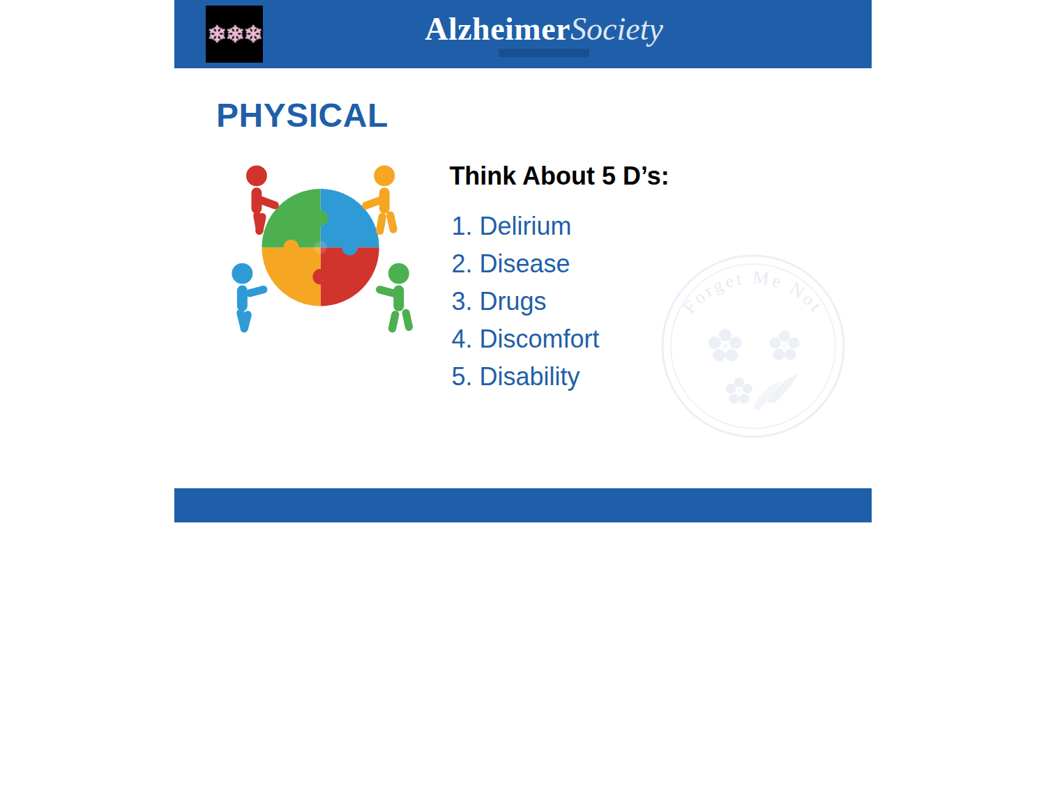❄❄❄
Alzheimer Society
PHYSICAL
Think About 5 D’s:
Delirium
Disease
Drugs
Discomfort
Disability
Forget Me Not